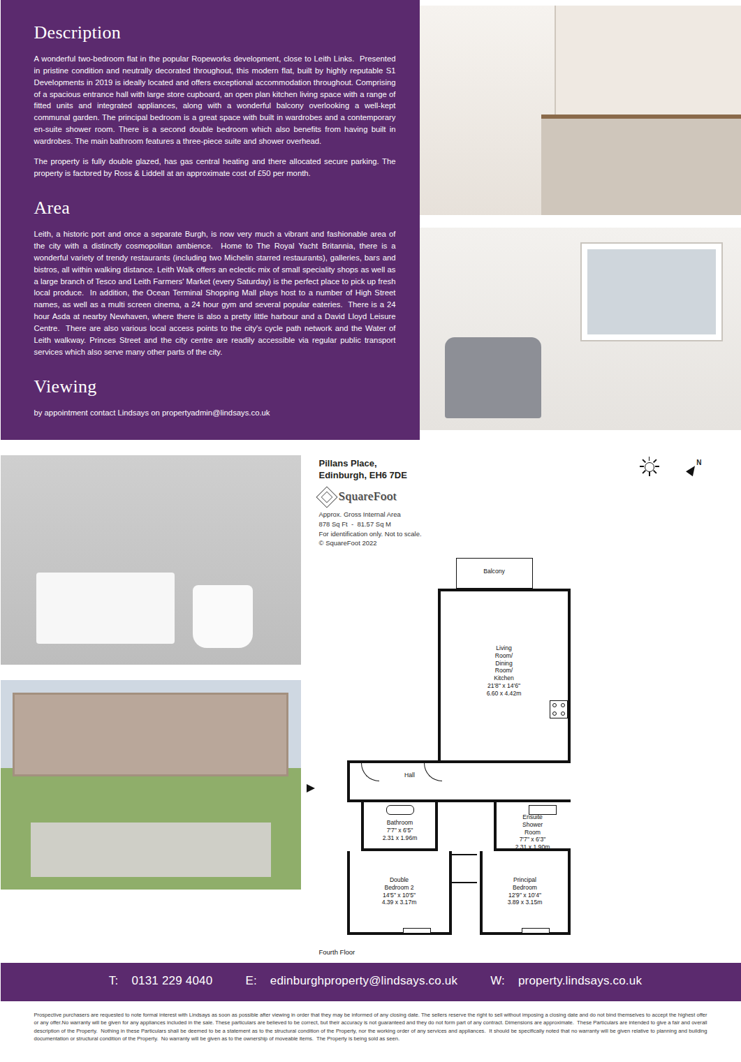Description
A wonderful two-bedroom flat in the popular Ropeworks development, close to Leith Links. Presented in pristine condition and neutrally decorated throughout, this modern flat, built by highly reputable S1 Developments in 2019 is ideally located and offers exceptional accommodation throughout. Comprising of a spacious entrance hall with large store cupboard, an open plan kitchen living space with a range of fitted units and integrated appliances, along with a wonderful balcony overlooking a well-kept communal garden. The principal bedroom is a great space with built in wardrobes and a contemporary en-suite shower room. There is a second double bedroom which also benefits from having built in wardrobes. The main bathroom features a three-piece suite and shower overhead.
The property is fully double glazed, has gas central heating and there allocated secure parking. The property is factored by Ross & Liddell at an approximate cost of £50 per month.
Area
Leith, a historic port and once a separate Burgh, is now very much a vibrant and fashionable area of the city with a distinctly cosmopolitan ambience. Home to The Royal Yacht Britannia, there is a wonderful variety of trendy restaurants (including two Michelin starred restaurants), galleries, bars and bistros, all within walking distance. Leith Walk offers an eclectic mix of small speciality shops as well as a large branch of Tesco and Leith Farmers' Market (every Saturday) is the perfect place to pick up fresh local produce. In addition, the Ocean Terminal Shopping Mall plays host to a number of High Street names, as well as a multi screen cinema, a 24 hour gym and several popular eateries. There is a 24 hour Asda at nearby Newhaven, where there is also a pretty little harbour and a David Lloyd Leisure Centre. There are also various local access points to the city's cycle path network and the Water of Leith walkway. Princes Street and the city centre are readily accessible via regular public transport services which also serve many other parts of the city.
Viewing
by appointment contact Lindsays on propertyadmin@lindsays.co.uk
N
Pillans Place,
Edinburgh, EH6 7DE
SquareFoot
Approx. Gross Internal Area
878 Sq Ft - 81.57 Sq M
For identification only. Not to scale.
© SquareFoot 2022
Balcony
Living
Room/
Dining
Room/
Kitchen
21'8" x 14'6"
6.60 x 4.42m
Hall
Bathroom
7'7" x 6'5"
2.31 x 1.96m
Ensuite
Shower
Room
7'7" x 6'3"
2.31 x 1.90m
Double
Bedroom 2
14'5" x 10'5"
4.39 x 3.17m
Principal
Bedroom
12'9" x 10'4"
3.89 x 3.15m
Fourth Floor
T: 0131 229 4040 E: edinburghproperty@lindsays.co.uk W: property.lindsays.co.uk
Prospective purchasers are requested to note formal interest with Lindsays as soon as possible after viewing in order that they may be informed of any closing date. The sellers reserve the right to sell without imposing a closing date and do not bind themselves to accept the highest offer or any offer.No warranty will be given for any appliances included in the sale. These particulars are believed to be correct, but their accuracy is not guaranteed and they do not form part of any contract. Dimensions are approximate. These Particulars are intended to give a fair and overall description of the Property. Nothing in these Particulars shall be deemed to be a statement as to the structural condition of the Property, nor the working order of any services and appliances. It should be specifically noted that no warranty will be given relative to planning and building documentation or structural condition of the Property. No warranty will be given as to the ownership of moveable items. The Property is being sold as seen.